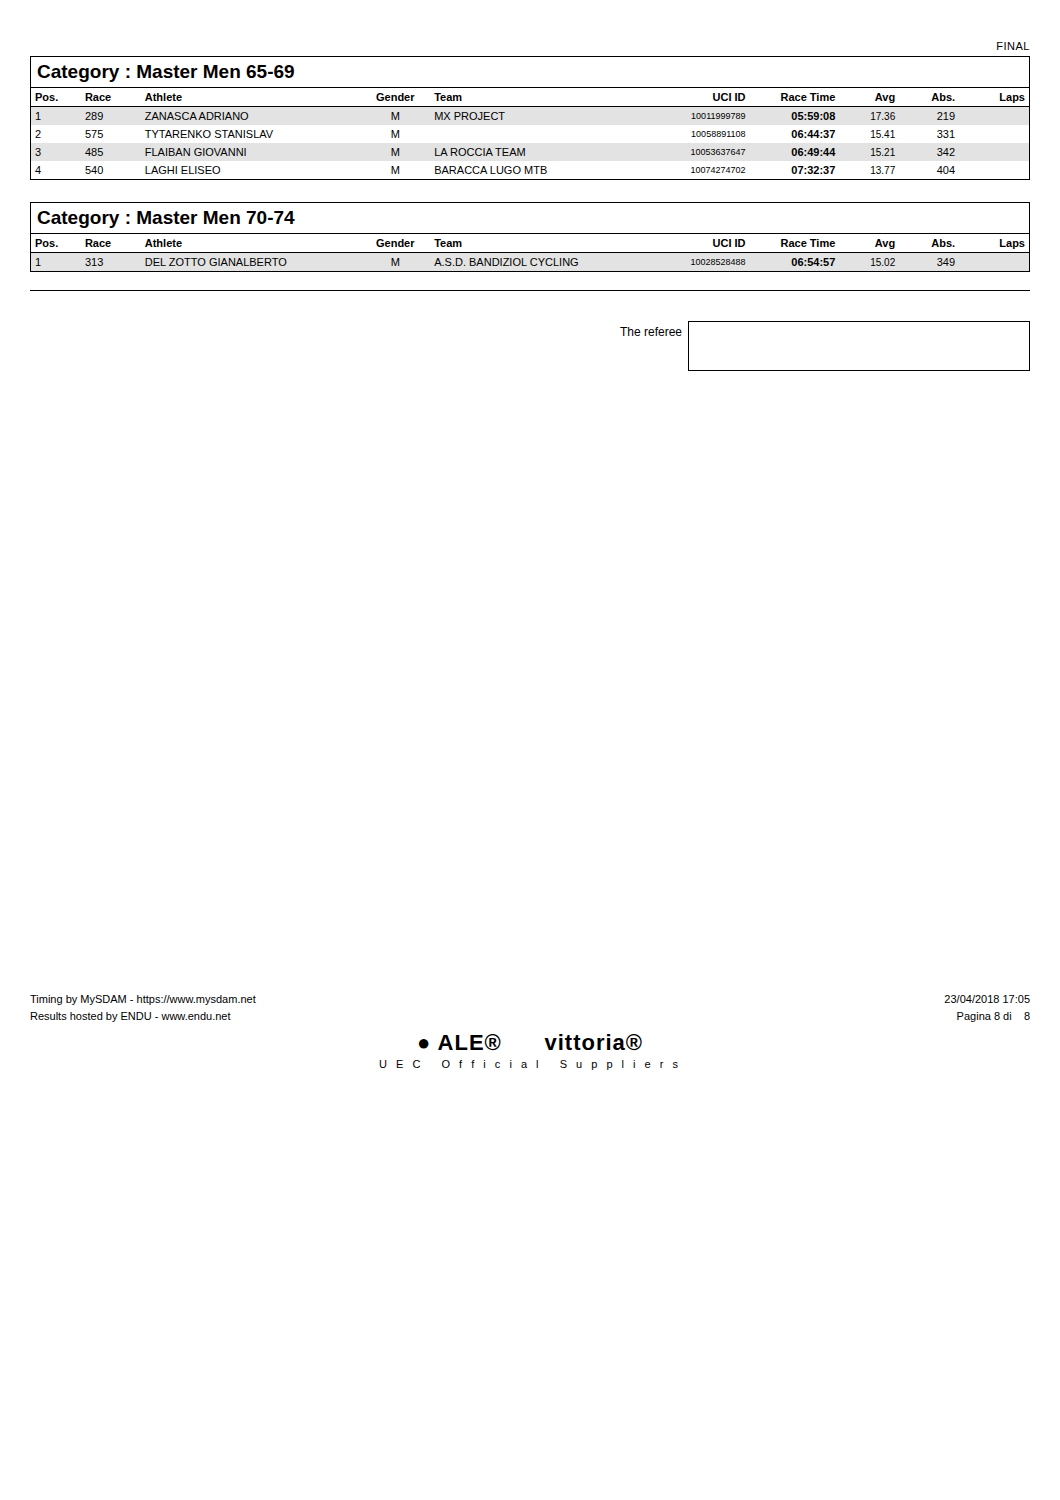FINAL
Category : Master Men 65-69
| Pos. | Race | Athlete | Gender | Team | UCI ID | Race Time | Avg | Abs. | Laps |
| --- | --- | --- | --- | --- | --- | --- | --- | --- | --- |
| 1 | 289 | ZANASCA ADRIANO | M | MX PROJECT | 10011999789 | 05:59:08 | 17.36 | 219 | |
| 2 | 575 | TYTARENKO STANISLAV | M | | 10058891108 | 06:44:37 | 15.41 | 331 | |
| 3 | 485 | FLAIBAN GIOVANNI | M | LA ROCCIA TEAM | 10053637647 | 06:49:44 | 15.21 | 342 | |
| 4 | 540 | LAGHI ELISEO | M | BARACCA LUGO MTB | 10074274702 | 07:32:37 | 13.77 | 404 | |
Category : Master Men 70-74
| Pos. | Race | Athlete | Gender | Team | UCI ID | Race Time | Avg | Abs. | Laps |
| --- | --- | --- | --- | --- | --- | --- | --- | --- | --- |
| 1 | 313 | DEL ZOTTO GIANALBERTO | M | A.S.D. BANDIZIOL CYCLING | 10028528488 | 06:54:57 | 15.02 | 349 | |
The referee
Timing by MySDAM - https://www.mysdam.net
Results hosted by ENDU - www.endu.net
23/04/2018 17:05
Pagina 8 di 8
● ALE® vittoria®
U E C O f f i c i a l S u p p l i e r s